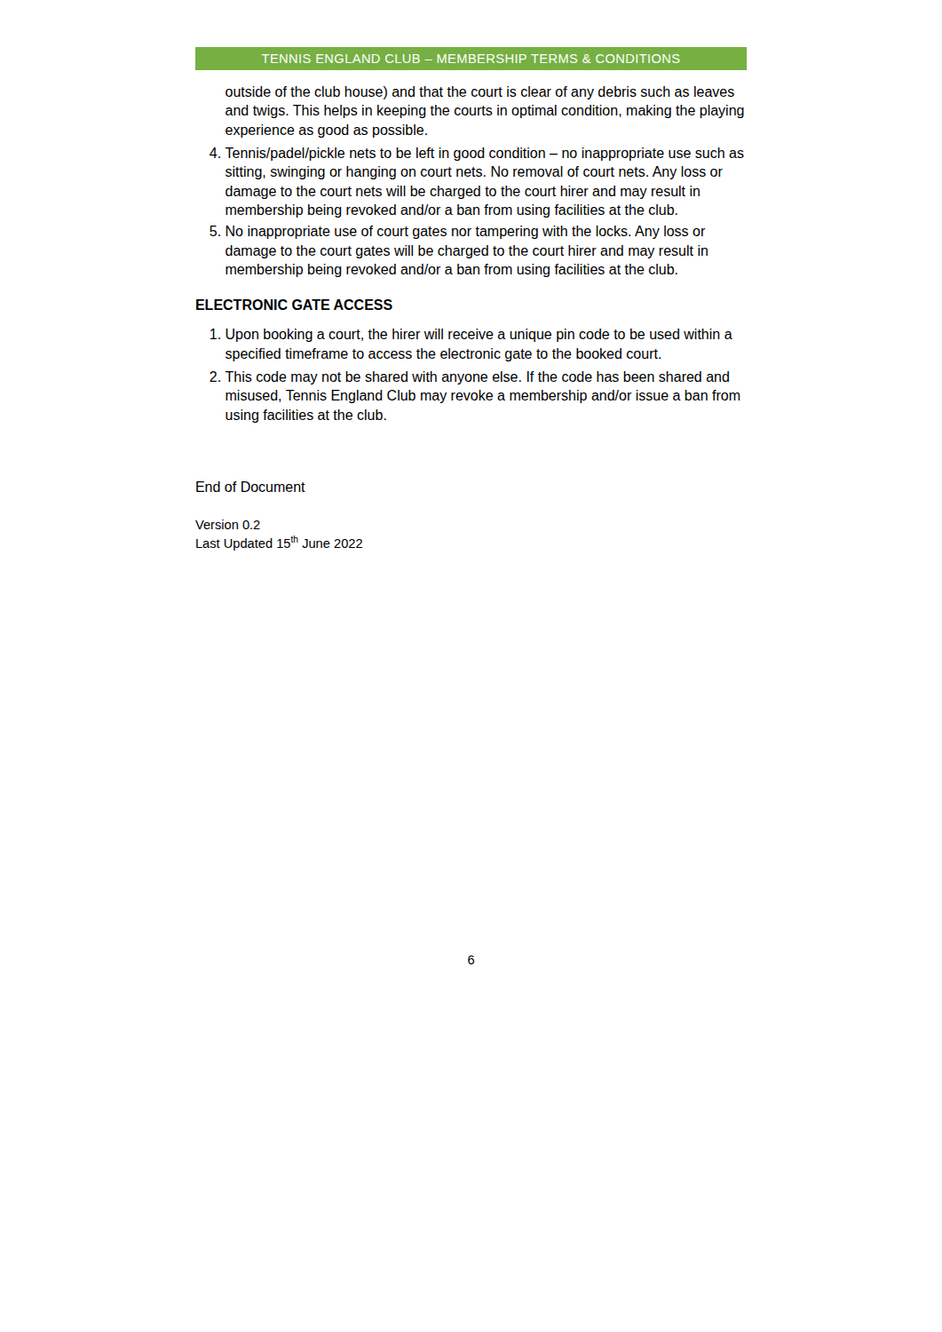TENNIS ENGLAND CLUB – MEMBERSHIP TERMS & CONDITIONS
outside of the club house) and that the court is clear of any debris such as leaves and twigs. This helps in keeping the courts in optimal condition, making the playing experience as good as possible.
Tennis/padel/pickle nets to be left in good condition – no inappropriate use such as sitting, swinging or hanging on court nets. No removal of court nets. Any loss or damage to the court nets will be charged to the court hirer and may result in membership being revoked and/or a ban from using facilities at the club.
No inappropriate use of court gates nor tampering with the locks. Any loss or damage to the court gates will be charged to the court hirer and may result in membership being revoked and/or a ban from using facilities at the club.
ELECTRONIC GATE ACCESS
Upon booking a court, the hirer will receive a unique pin code to be used within a specified timeframe to access the electronic gate to the booked court.
This code may not be shared with anyone else. If the code has been shared and misused, Tennis England Club may revoke a membership and/or issue a ban from using facilities at the club.
End of Document
Version 0.2
Last Updated 15th June 2022
6